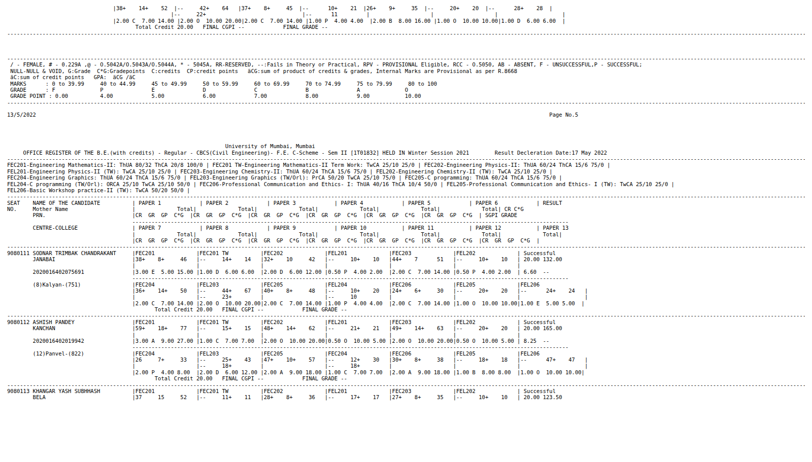|38+    14+    52  |--     42+    64   |37+    8+     45  |--      10+    21  |26+    9+     35  |--     20+    20  |--      28+    28  |
                                                   |--     22+                              |--      11         |                   |                   |                    |
                                 |2.00 C  7.00 14.00 |2.00 O  10.00 20.00|2.00 C  7.00 14.00 |1.00 P  4.00 4.00  |2.00 B  8.00 16.00 |1.00 O  10.00 10.00|1.00 D  6.00 6.00  |
                                        Total Credit 20.00   FINAL CGPI --            FINAL GRADE --
-------------------------------------------------------------------------------------------------------------------------------------------------------------------------------------------------------------------------------------------------------------------
-------------------------------------------------------------------------------------------------------------------------------------------------------------------------------------------------------------------------------------------------------------------
 / - FEMALE, # - 0.229A ,@ - O.5042A/O.5043A/O.5044A, * - 5045A, RR-RESERVED, --:Fails in Theory or Practical, RPV - PROVISIONAL Eligible, RCC - O.5050, AB - ABSENT, F - UNSUCCESSFUL,P - SUCCESSFUL;
 NULL-NULL & VOID, G:Grade  C*G:Gradepoints  C:credits  CP:credit points   äCG:sum of product of credits & grades, Internal Marks are Provisional as per R.8668
 äC:sum of credit points   GPA:  äCG /äC
 MARKS      : 0 to 39.99     40 to 44.99     45 to 49.99     50 to 59.99     60 to 69.99     70 to 74.99     75 to 79.99     80 to 100
 GRADE      : F              P               E               D               C               B               A              O
 GRADE POINT : 0.00          4.00            5.00            6.00            7.00            8.00            9.00           10.00
-------------------------------------------------------------------------------------------------------------------------------------------------------------------------------------------------------------------------------------------------------------------
13/5/2022                                                                                                                                                                Page No.5
                                                                    University of Mumbai, Mumbai
     OFFICE REGISTER OF THE B.E.(with credits) - Regular - CBCS(Civil Engineering)- F.E. C-Scheme - Sem II [1T01832] HELD IN Winter Session 2021        Result Decleration Date:17 May 2022
-------------------------------------------------------------------------------------------------------------------------------------------------------------------------------------------------------------------------------------------------------------------
FEC201-Engineering Mathematics-II: ThUA 80/32 ThCA 20/8 100/0 | FEC201 TW-Engineering Mathematics-II Term Work: TwCA 25/10 25/0 | FEC202-Engineering Physics-II: ThUA 60/24 ThCA 15/6 75/0 |
FEL201-Engineering Physics-II (TW): TwCA 25/10 25/0 | FEC203-Engineering Chemistry-II: ThUA 60/24 ThCA 15/6 75/0 | FEL202-Engineering Chemistry-II (TW): TwCA 25/10 25/0 |
FEC204-Engineering Graphics: ThUA 60/24 ThCA 15/6 75/0 | FEL203-Engineering Graphics (TW/Orl): PrCA 50/20 TwCA 25/10 75/0 | FEC205-C programming: ThUA 60/24 ThCA 15/6 75/0 |
FEL204-C programming (TW/Orl): ORCA 25/10 TwCA 25/10 50/0 | FEC206-Professional Communication and Ethics- I: ThUA 40/16 ThCA 10/4 50/0 | FEL205-Professional Communication and Ethics- I (TW): TwCA 25/10 25/0 |
FEL206-Basic Workshop practice-II (TW): TwCA 50/20 50/0 |
-------------------------------------------------------------------------------------------------------------------------------------------------------------------------------------------------------------------------------------------------------------------
SEAT    NAME OF THE CANDIDATE          | PAPER 1            | PAPER 2            | PAPER 3            | PAPER 4            | PAPER 5            | PAPER 6            | RESULT
NO.     Mother Name                    |             Total|             Total|             Total|             Total|             Total|             Total| CR C*G
        PRN.                           |CR  GR  GP  C*G  |CR  GR  GP  C*G  |CR  GR  GP  C*G  |CR  GR  GP  C*G  |CR  GR  GP  C*G  |CR  GR  GP  C*G  | SGPI GRADE
                                       ----------------------------------------------------------------------------------------------------------------------------------------
        CENTRE-COLLEGE                 | PAPER 7            | PAPER 8            | PAPER 9            | PAPER 10           | PAPER 11           | PAPER 12           | PAPER 13
                                       |             Total|             Total|             Total|             Total|             Total|             Total|             Total|
                                       |CR  GR  GP  C*G  |CR  GR  GP  C*G  |CR  GR  GP  C*G  |CR  GR  GP  C*G  |CR  GR  GP  C*G  |CR  GR  GP  C*G  |CR  GR  GP  C*G  |
-------------------------------------------------------------------------------------------------------------------------------------------------------------------------------------------------------------------------------------------------------------------
9080111 SODNAR TRIMBAK CHANDRAKANT     |FEC201             |FEC201 TW          |FEC202             |FEL201             |FEC203             |FEL202             | Successful
        JANABAI                        |38+    8+     46   |--     14+    14   |32+    10     42   |--     10+    10   |44+    7      51   |--     10+    10   | 20.00 132.00
                                       |                   |                   |                   |                   |                   |                   |
        2020016402075691               |3.00 E  5.00 15.00 |1.00 D  6.00 6.00  |2.00 D  6.00 12.00 |0.50 P  4.00 2.00  |2.00 C  7.00 14.00 |0.50 P  4.00 2.00  | 6.60  --
                                       ----------------------------------------------------------------------------------------------------------------------------------------
        (8)Kalyan-(751)                |FEC204             |FEL203             |FEC205             |FEL204             |FEC206             |FEL205             |FEL206
                                       |36+    14+    50   |--     44+    67   |40+    8+     48   |--     10+    20   |24+    6+     30   |--     20+    20   |--      24+    24   |
                                       |                   |--     23+         |                   |--     10          |                   |                   |                    |
                                       |2.00 C  7.00 14.00 |2.00 O  10.00 20.00|2.00 C  7.00 14.00 |1.00 P  4.00 4.00  |2.00 C  7.00 14.00 |1.00 O  10.00 10.00|1.00 E  5.00 5.00  |
                                              Total Credit 20.00   FINAL CGPI --            FINAL GRADE --
-------------------------------------------------------------------------------------------------------------------------------------------------------------------------------------------------------------------------------------------------------------------
9080112 ASHISH PANDEY                  |FEC201             |FEC201 TW          |FEC202             |FEL201             |FEC203             |FEL202             | Successful
        KANCHAN                        |59+    18+    77   |--     15+    15   |48+    14+    62   |--     21+    21   |49+    14+    63   |--     20+    20   | 20.00 165.00
                                       |                   |                   |                   |                   |                   |                   |
        2020016402019942               |3.00 A  9.00 27.00 |1.00 C  7.00 7.00  |2.00 O  10.00 20.00|0.50 O  10.00 5.00 |2.00 O  10.00 20.00|0.50 O  10.00 5.00 | 8.25  --
                                       ----------------------------------------------------------------------------------------------------------------------------------------
        (12)Panvel-(822)               |FEC204             |FEL203             |FEC205             |FEC204             |FEC206             |FEL205             |FEL206
                                       |26     7+     33   |--     25+    43   |47+    10+    57   |--     12+    30   |30+    8+     38   |--     18+    18   |--      47+    47   |
                                       |                   |--     18+         |                   |--     18+         |                   |                   |                    |
                                       |2.00 P  4.00 8.00  |2.00 D  6.00 12.00 |2.00 A  9.00 18.00 |1.00 C  7.00 7.00  |2.00 A  9.00 18.00 |1.00 B  8.00 8.00  |1.00 O  10.00 10.00|
                                              Total Credit 20.00   FINAL CGPI --            FINAL GRADE --
-------------------------------------------------------------------------------------------------------------------------------------------------------------------------------------------------------------------------------------------------------------------
9080113 KHANGAR YASH SUBHHASH          |FEC201             |FEC201 TW          |FEC202             |FEL201             |FEC203             |FEL202             | Successful
        BELA                           |37     15     52   |--     11+    11   |28+    8+     36   |--     17+    17   |27+    8+     35   |--     10+    10   | 20.00 123.50